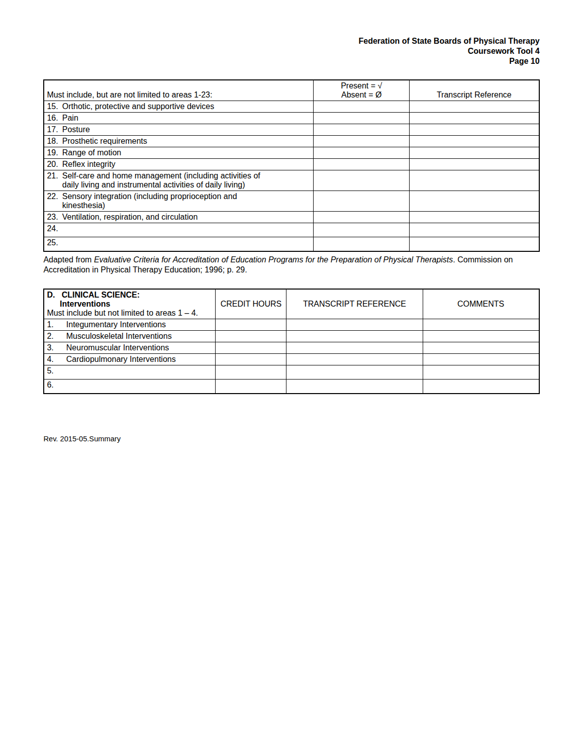Federation of State Boards of Physical Therapy
Coursework Tool 4
Page 10
| Must include, but are not limited to areas 1-23: | Present = √ Absent = Ø | Transcript Reference |
| 15. Orthotic, protective and supportive devices | | |
| 16. Pain | | |
| 17. Posture | | |
| 18. Prosthetic requirements | | |
| 19. Range of motion | | |
| 20. Reflex integrity | | |
| 21. Self-care and home management (including activities of daily living and instrumental activities of daily living) | | |
| 22. Sensory integration (including proprioception and kinesthesia) | | |
| 23. Ventilation, respiration, and circulation | | |
| 24. | | |
| 25. | | |
Adapted from Evaluative Criteria for Accreditation of Education Programs for the Preparation of Physical Therapists. Commission on Accreditation in Physical Therapy Education; 1996; p. 29.
| D. CLINICAL SCIENCE: Interventions Must include but not limited to areas 1 – 4. | CREDIT HOURS | TRANSCRIPT REFERENCE | COMMENTS |
| 1. Integumentary Interventions | | | |
| 2. Musculoskeletal Interventions | | | |
| 3. Neuromuscular Interventions | | | |
| 4. Cardiopulmonary Interventions | | | |
| 5. | | | |
| 6. | | | |
Rev. 2015-05.Summary